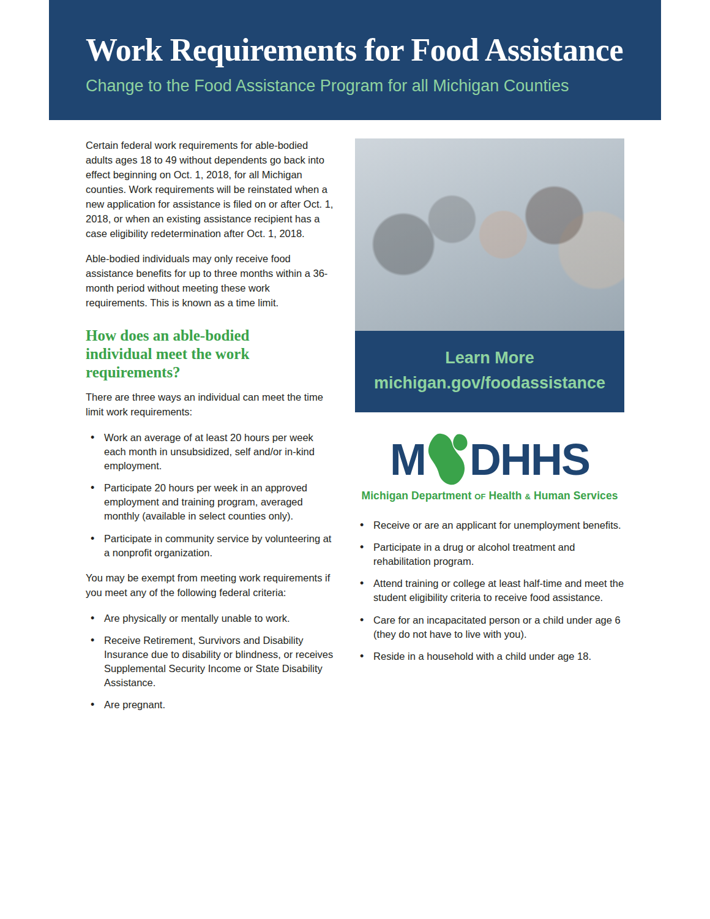Work Requirements for Food Assistance
Change to the Food Assistance Program for all Michigan Counties
Certain federal work requirements for able-bodied adults ages 18 to 49 without dependents go back into effect beginning on Oct. 1, 2018, for all Michigan counties. Work requirements will be reinstated when a new application for assistance is filed on or after Oct. 1, 2018, or when an existing assistance recipient has a case eligibility redetermination after Oct. 1, 2018.
Able-bodied individuals may only receive food assistance benefits for up to three months within a 36-month period without meeting these work requirements. This is known as a time limit.
How does an able-bodied
individual meet the work
requirements?
There are three ways an individual can meet the time limit work requirements:
Work an average of at least 20 hours per week each month in unsubsidized, self and/or in-kind employment.
Participate 20 hours per week in an approved employment and training program, averaged monthly (available in select counties only).
Participate in community service by volunteering at a nonprofit organization.
You may be exempt from meeting work requirements if you meet any of the following federal criteria:
Are physically or mentally unable to work.
Receive Retirement, Survivors and Disability Insurance due to disability or blindness, or receives Supplemental Security Income or State Disability Assistance.
Are pregnant.
Learn More michigan.gov/foodassistance
M DHHS
Michigan Department OF Health & Human Services
Receive or are an applicant for unemployment benefits.
Participate in a drug or alcohol treatment and rehabilitation program.
Attend training or college at least half-time and meet the student eligibility criteria to receive food assistance.
Care for an incapacitated person or a child under age 6 (they do not have to live with you).
Reside in a household with a child under age 18.